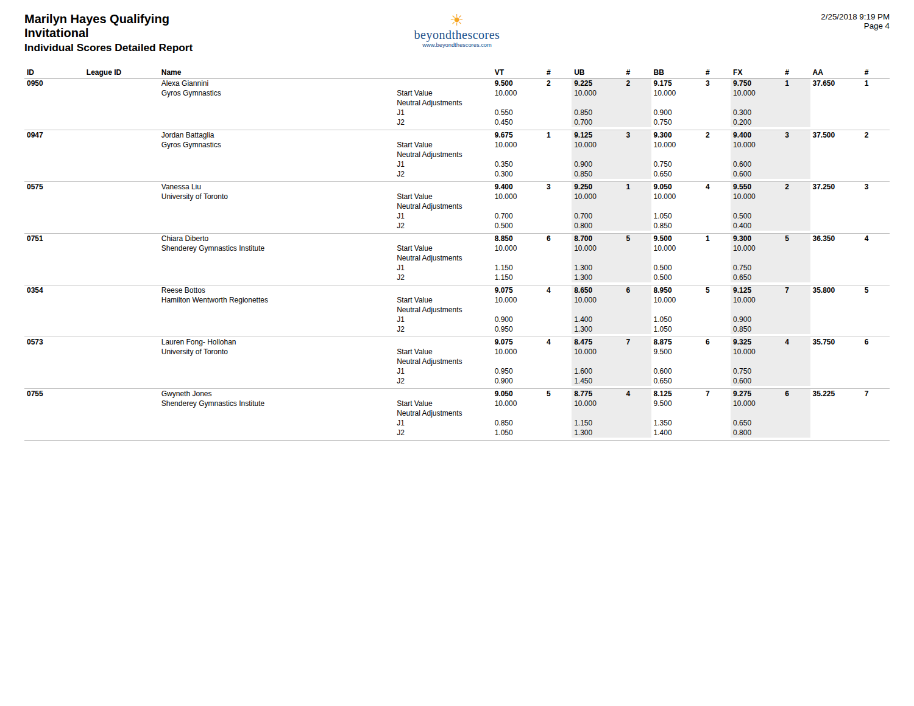Marilyn Hayes Qualifying Invitational
Individual Scores Detailed Report
☀
beyondthescores
www.beyondthescores.com
2/25/2018 9:19 PM
Page 4
| ID | League ID | Name | | VT | # | UB | # | BB | # | FX | # | AA | # |
| --- | --- | --- | --- | --- | --- | --- | --- | --- | --- | --- | --- | --- | --- |
| 0950 | | Alexa Giannini | | 9.500 | 2 | 9.225 | 2 | 9.175 | 3 | 9.750 | 1 | 37.650 | 1 |
| | | Gyros Gymnastics | Start Value | 10.000 | | 10.000 | | 10.000 | | 10.000 | | | |
| | | | Neutral Adjustments | | | | | | | | | | |
| | | | J1 | 0.550 | | 0.850 | | 0.900 | | 0.300 | | | |
| | | | J2 | 0.450 | | 0.700 | | 0.750 | | 0.200 | | | |
| 0947 | | Jordan Battaglia | | 9.675 | 1 | 9.125 | 3 | 9.300 | 2 | 9.400 | 3 | 37.500 | 2 |
| | | Gyros Gymnastics | Start Value | 10.000 | | 10.000 | | 10.000 | | 10.000 | | | |
| | | | Neutral Adjustments | | | | | | | | | | |
| | | | J1 | 0.350 | | 0.900 | | 0.750 | | 0.600 | | | |
| | | | J2 | 0.300 | | 0.850 | | 0.650 | | 0.600 | | | |
| 0575 | | Vanessa Liu | | 9.400 | 3 | 9.250 | 1 | 9.050 | 4 | 9.550 | 2 | 37.250 | 3 |
| | | University of Toronto | Start Value | 10.000 | | 10.000 | | 10.000 | | 10.000 | | | |
| | | | Neutral Adjustments | | | | | | | | | | |
| | | | J1 | 0.700 | | 0.700 | | 1.050 | | 0.500 | | | |
| | | | J2 | 0.500 | | 0.800 | | 0.850 | | 0.400 | | | |
| 0751 | | Chiara Diberto | | 8.850 | 6 | 8.700 | 5 | 9.500 | 1 | 9.300 | 5 | 36.350 | 4 |
| | | Shenderey Gymnastics Institute | Start Value | 10.000 | | 10.000 | | 10.000 | | 10.000 | | | |
| | | | Neutral Adjustments | | | | | | | | | | |
| | | | J1 | 1.150 | | 1.300 | | 0.500 | | 0.750 | | | |
| | | | J2 | 1.150 | | 1.300 | | 0.500 | | 0.650 | | | |
| 0354 | | Reese Bottos | | 9.075 | 4 | 8.650 | 6 | 8.950 | 5 | 9.125 | 7 | 35.800 | 5 |
| | | Hamilton Wentworth Regionettes | Start Value | 10.000 | | 10.000 | | 10.000 | | 10.000 | | | |
| | | | Neutral Adjustments | | | | | | | | | | |
| | | | J1 | 0.900 | | 1.400 | | 1.050 | | 0.900 | | | |
| | | | J2 | 0.950 | | 1.300 | | 1.050 | | 0.850 | | | |
| 0573 | | Lauren Fong- Hollohan | | 9.075 | 4 | 8.475 | 7 | 8.875 | 6 | 9.325 | 4 | 35.750 | 6 |
| | | University of Toronto | Start Value | 10.000 | | 10.000 | | 9.500 | | 10.000 | | | |
| | | | Neutral Adjustments | | | | | | | | | | |
| | | | J1 | 0.950 | | 1.600 | | 0.600 | | 0.750 | | | |
| | | | J2 | 0.900 | | 1.450 | | 0.650 | | 0.600 | | | |
| 0755 | | Gwyneth Jones | | 9.050 | 5 | 8.775 | 4 | 8.125 | 7 | 9.275 | 6 | 35.225 | 7 |
| | | Shenderey Gymnastics Institute | Start Value | 10.000 | | 10.000 | | 9.500 | | 10.000 | | | |
| | | | Neutral Adjustments | | | | | | | | | | |
| | | | J1 | 0.850 | | 1.150 | | 1.350 | | 0.650 | | | |
| | | | J2 | 1.050 | | 1.300 | | 1.400 | | 0.800 | | | |